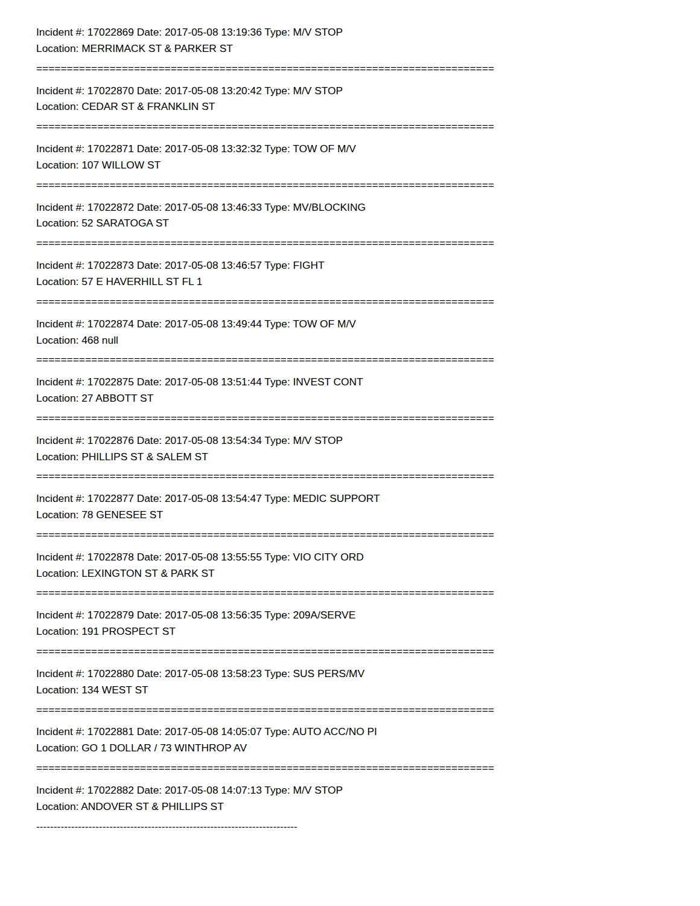Incident #: 17022869 Date: 2017-05-08 13:19:36 Type: M/V STOP
Location: MERRIMACK ST & PARKER ST
===========================================================================
Incident #: 17022870 Date: 2017-05-08 13:20:42 Type: M/V STOP
Location: CEDAR ST & FRANKLIN ST
===========================================================================
Incident #: 17022871 Date: 2017-05-08 13:32:32 Type: TOW OF M/V
Location: 107 WILLOW ST
===========================================================================
Incident #: 17022872 Date: 2017-05-08 13:46:33 Type: MV/BLOCKING
Location: 52 SARATOGA ST
===========================================================================
Incident #: 17022873 Date: 2017-05-08 13:46:57 Type: FIGHT
Location: 57 E HAVERHILL ST FL 1
===========================================================================
Incident #: 17022874 Date: 2017-05-08 13:49:44 Type: TOW OF M/V
Location: 468 null
===========================================================================
Incident #: 17022875 Date: 2017-05-08 13:51:44 Type: INVEST CONT
Location: 27 ABBOTT ST
===========================================================================
Incident #: 17022876 Date: 2017-05-08 13:54:34 Type: M/V STOP
Location: PHILLIPS ST & SALEM ST
===========================================================================
Incident #: 17022877 Date: 2017-05-08 13:54:47 Type: MEDIC SUPPORT
Location: 78 GENESEE ST
===========================================================================
Incident #: 17022878 Date: 2017-05-08 13:55:55 Type: VIO CITY ORD
Location: LEXINGTON ST & PARK ST
===========================================================================
Incident #: 17022879 Date: 2017-05-08 13:56:35 Type: 209A/SERVE
Location: 191 PROSPECT ST
===========================================================================
Incident #: 17022880 Date: 2017-05-08 13:58:23 Type: SUS PERS/MV
Location: 134 WEST ST
===========================================================================
Incident #: 17022881 Date: 2017-05-08 14:05:07 Type: AUTO ACC/NO PI
Location: GO 1 DOLLAR / 73 WINTHROP AV
===========================================================================
Incident #: 17022882 Date: 2017-05-08 14:07:13 Type: M/V STOP
Location: ANDOVER ST & PHILLIPS ST
---------------------------------------------------------------------------